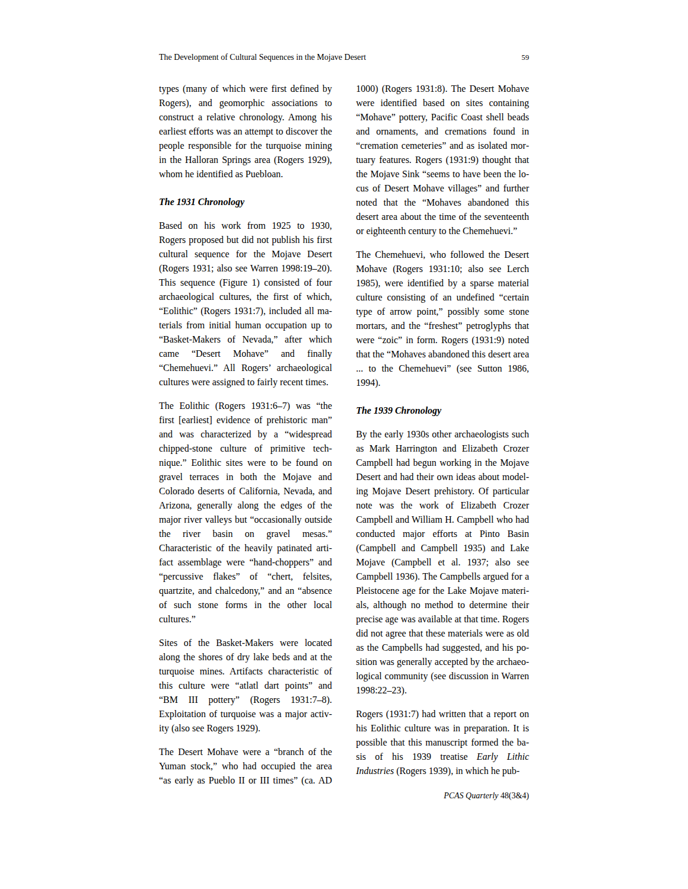The Development of Cultural Sequences in the Mojave Desert 59
types (many of which were first defined by Rogers), and geomorphic associations to construct a relative chronology. Among his earliest efforts was an attempt to discover the people responsible for the turquoise mining in the Halloran Springs area (Rogers 1929), whom he identified as Puebloan.
The 1931 Chronology
Based on his work from 1925 to 1930, Rogers proposed but did not publish his first cultural sequence for the Mojave Desert (Rogers 1931; also see Warren 1998:19–20). This sequence (Figure 1) consisted of four archaeological cultures, the first of which, “Eolithic” (Rogers 1931:7), included all materials from initial human occupation up to “Basket-Makers of Nevada,” after which came “Desert Mohave” and finally “Chemehuevi.” All Rogers’ archaeological cultures were assigned to fairly recent times.
The Eolithic (Rogers 1931:6–7) was “the first [earliest] evidence of prehistoric man” and was characterized by a “widespread chipped-stone culture of primitive technique.” Eolithic sites were to be found on gravel terraces in both the Mojave and Colorado deserts of California, Nevada, and Arizona, generally along the edges of the major river valleys but “occasionally outside the river basin on gravel mesas.” Characteristic of the heavily patinated artifact assemblage were “hand-choppers” and “percussive flakes” of “chert, felsites, quartzite, and chalcedony,” and an “absence of such stone forms in the other local cultures.”
Sites of the Basket-Makers were located along the shores of dry lake beds and at the turquoise mines. Artifacts characteristic of this culture were “atlatl dart points” and “BM III pottery” (Rogers 1931:7–8). Exploitation of turquoise was a major activity (also see Rogers 1929).
The Desert Mohave were a “branch of the Yuman stock,” who had occupied the area “as early as Pueblo II or III times” (ca. AD 1000) (Rogers 1931:8). The Desert Mohave were identified based on sites containing “Mohave” pottery, Pacific Coast shell beads and ornaments, and cremations found in “cremation cemeteries” and as isolated mortuary features. Rogers (1931:9) thought that the Mojave Sink “seems to have been the locus of Desert Mohave villages” and further noted that the “Mohaves abandoned this desert area about the time of the seventeenth or eighteenth century to the Chemehuevi.”
The Chemehuevi, who followed the Desert Mohave (Rogers 1931:10; also see Lerch 1985), were identified by a sparse material culture consisting of an undefined “certain type of arrow point,” possibly some stone mortars, and the “freshest” petroglyphs that were “zoic” in form. Rogers (1931:9) noted that the “Mohaves abandoned this desert area ... to the Chemehuevi” (see Sutton 1986, 1994).
The 1939 Chronology
By the early 1930s other archaeologists such as Mark Harrington and Elizabeth Crozer Campbell had begun working in the Mojave Desert and had their own ideas about modeling Mojave Desert prehistory. Of particular note was the work of Elizabeth Crozer Campbell and William H. Campbell who had conducted major efforts at Pinto Basin (Campbell and Campbell 1935) and Lake Mojave (Campbell et al. 1937; also see Campbell 1936). The Campbells argued for a Pleistocene age for the Lake Mojave materials, although no method to determine their precise age was available at that time. Rogers did not agree that these materials were as old as the Campbells had suggested, and his position was generally accepted by the archaeological community (see discussion in Warren 1998:22–23).
Rogers (1931:7) had written that a report on his Eolithic culture was in preparation. It is possible that this manuscript formed the basis of his 1939 treatise Early Lithic Industries (Rogers 1939), in which he pub-
PCAS Quarterly 48(3&4)